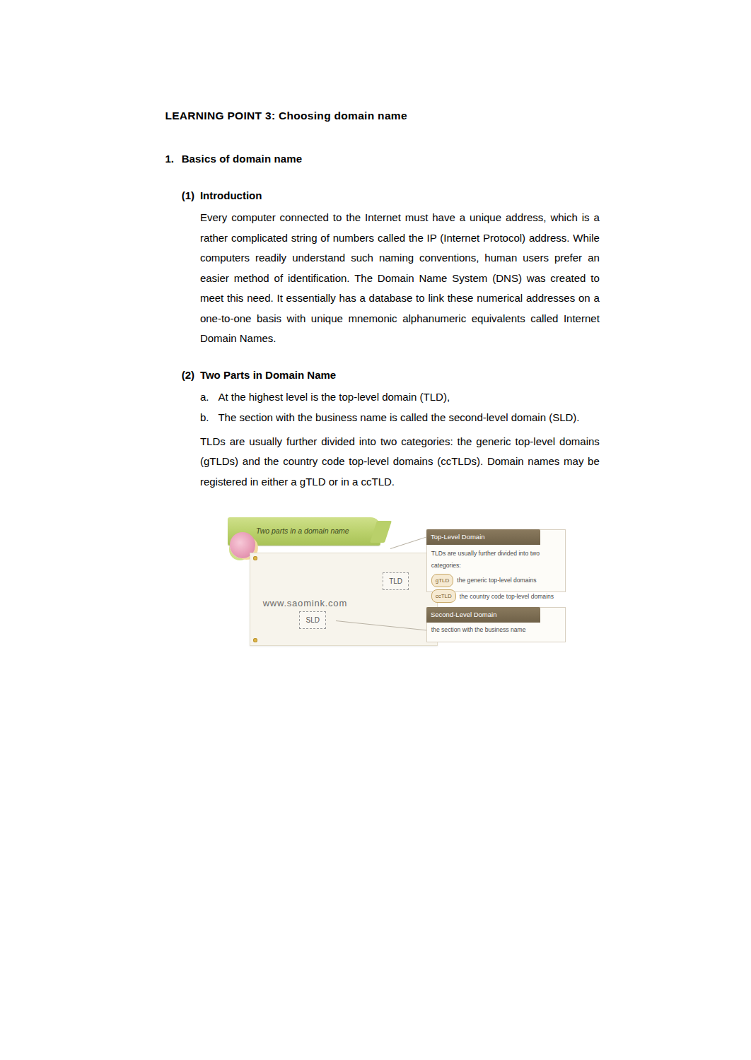LEARNING POINT 3: Choosing domain name
1.
Basics of domain name
(1) Introduction
Every computer connected to the Internet must have a unique address, which is a rather complicated string of numbers called the IP (Internet Protocol) address. While computers readily understand such naming conventions, human users prefer an easier method of identification. The Domain Name System (DNS) was created to meet this need. It essentially has a database to link these numerical addresses on a one-to-one basis with unique mnemonic alphanumeric equivalents called Internet Domain Names.
(2) Two Parts in Domain Name
a. At the highest level is the top-level domain (TLD),
b. The section with the business name is called the second-level domain (SLD).
TLDs are usually further divided into two categories: the generic top-level domains (gTLDs) and the country code top-level domains (ccTLDs). Domain names may be registered in either a gTLD or in a ccTLD.
Two parts in a domain name
TLD
www.saomink.com
SLD
Top-Level Domain
TLDs are usually further divided into two categories:
gTLD the generic top-level domains
ccTLD the country code top-level domains
Second-Level Domain
the section with the business name